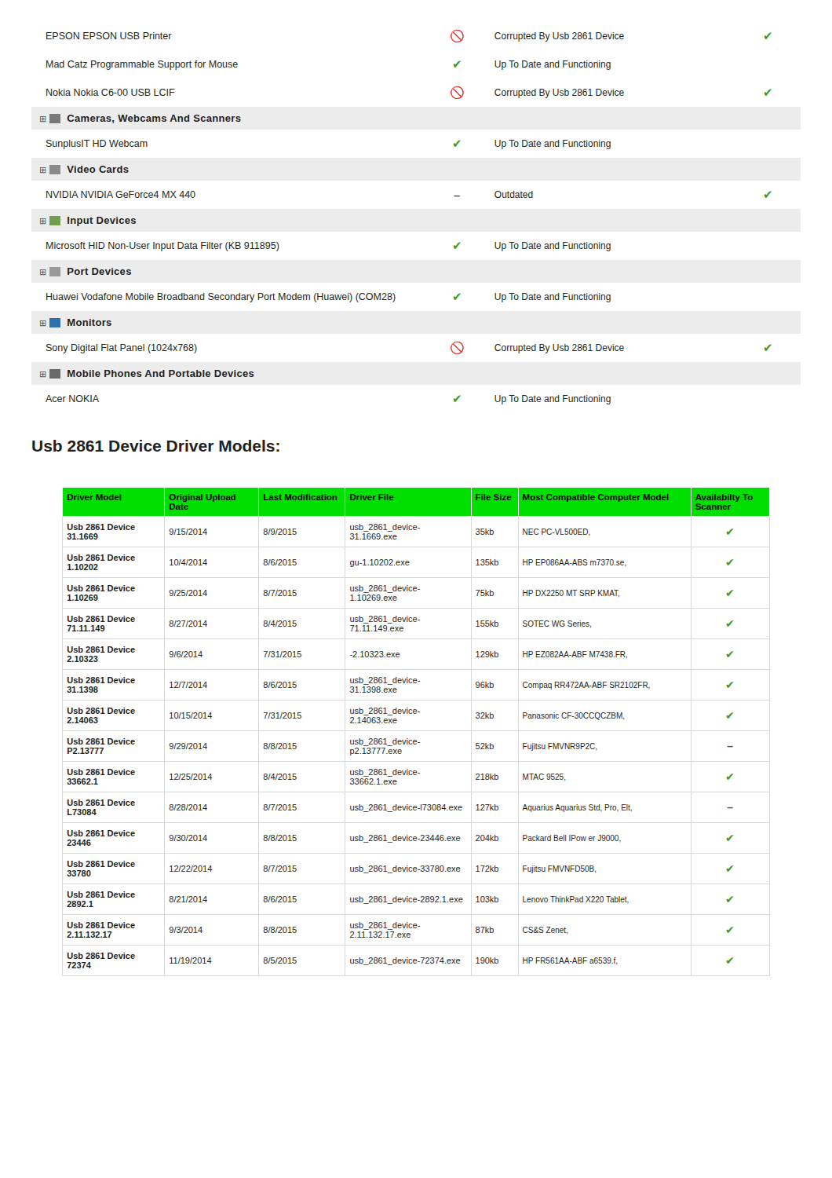| EPSON EPSON USB Printer | 🚫 | Corrupted By Usb 2861 Device | ✔ |
| Mad Catz Programmable Support for Mouse | ✔ | Up To Date and Functioning | |
| Nokia Nokia C6-00 USB LCIF | 🚫 | Corrupted By Usb 2861 Device | ✔ |
| ⊞ Cameras, Webcams And Scanners |
| SunplusIT HD Webcam | ✔ | Up To Date and Functioning | |
| ⊞ Video Cards |
| NVIDIA NVIDIA GeForce4 MX 440 | – | Outdated | ✔ |
| ⊞ Input Devices |
| Microsoft HID Non-User Input Data Filter (KB 911895) | ✔ | Up To Date and Functioning | |
| ⊞ Port Devices |
| Huawei Vodafone Mobile Broadband Secondary Port Modem (Huawei) (COM28) | ✔ | Up To Date and Functioning | |
| ⊞ Monitors |
| Sony Digital Flat Panel (1024x768) | 🚫 | Corrupted By Usb 2861 Device | ✔ |
| ⊞ Mobile Phones And Portable Devices |
| Acer NOKIA | ✔ | Up To Date and Functioning | |
Usb 2861 Device Driver Models:
| Driver Model | Original Upload Date | Last Modification | Driver File | File Size | Most Compatible Computer Model | Availabilty To Scanner |
| --- | --- | --- | --- | --- | --- | --- |
| Usb 2861 Device 31.1669 | 9/15/2014 | 8/9/2015 | usb_2861_device-31.1669.exe | 35kb | NEC PC-VL500ED, | ✔ |
| Usb 2861 Device 1.10202 | 10/4/2014 | 8/6/2015 | gu-1.10202.exe | 135kb | HP EP086AA-ABS m7370.se, | ✔ |
| Usb 2861 Device 1.10269 | 9/25/2014 | 8/7/2015 | usb_2861_device-1.10269.exe | 75kb | HP DX2250 MT SRP KMAT, | ✔ |
| Usb 2861 Device 71.11.149 | 8/27/2014 | 8/4/2015 | usb_2861_device-71.11.149.exe | 155kb | SOTEC WG Series, | ✔ |
| Usb 2861 Device 2.10323 | 9/6/2014 | 7/31/2015 | -2.10323.exe | 129kb | HP EZ082AA-ABF M7438.FR, | ✔ |
| Usb 2861 Device 31.1398 | 12/7/2014 | 8/6/2015 | usb_2861_device-31.1398.exe | 96kb | Compaq RR472AA-ABF SR2102FR, | ✔ |
| Usb 2861 Device 2.14063 | 10/15/2014 | 7/31/2015 | usb_2861_device-2.14063.exe | 32kb | Panasonic CF-30CCQCZBM, | ✔ |
| Usb 2861 Device P2.13777 | 9/29/2014 | 8/8/2015 | usb_2861_device-p2.13777.exe | 52kb | Fujitsu FMVNR9P2C, | – |
| Usb 2861 Device 33662.1 | 12/25/2014 | 8/4/2015 | usb_2861_device-33662.1.exe | 218kb | MTAC 9525, | ✔ |
| Usb 2861 Device L73084 | 8/28/2014 | 8/7/2015 | usb_2861_device-l73084.exe | 127kb | Aquarius Aquarius Std, Pro, Elt, | – |
| Usb 2861 Device 23446 | 9/30/2014 | 8/8/2015 | usb_2861_device-23446.exe | 204kb | Packard Bell IPow er J9000, | ✔ |
| Usb 2861 Device 33780 | 12/22/2014 | 8/7/2015 | usb_2861_device-33780.exe | 172kb | Fujitsu FMVNFD50B, | ✔ |
| Usb 2861 Device 2892.1 | 8/21/2014 | 8/6/2015 | usb_2861_device-2892.1.exe | 103kb | Lenovo ThinkPad X220 Tablet, | ✔ |
| Usb 2861 Device 2.11.132.17 | 9/3/2014 | 8/8/2015 | usb_2861_device-2.11.132.17.exe | 87kb | CS&S Zenet, | ✔ |
| Usb 2861 Device 72374 | 11/19/2014 | 8/5/2015 | usb_2861_device-72374.exe | 190kb | HP FR561AA-ABF a6539.f, | ✔ |